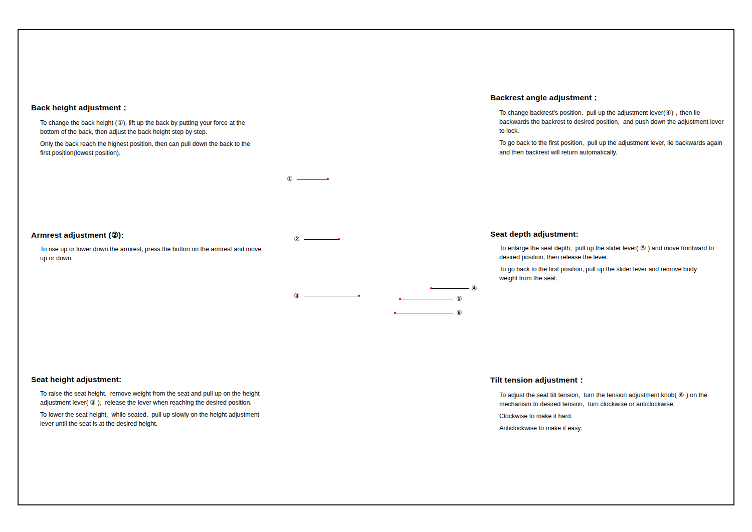Back height adjustment：
To change the back height (①), lift up the back by putting your force at the bottom of the back, then adjust the back height step by step.
Only the back reach the highest position, then can pull down the back to the first position(lowest position).
Armrest adjustment (②):
To rise up or lower down the armrest, press the button on the armrest and move up or down.
Seat height adjustment:
To raise the seat height, remove weight from the seat and pull up on the height adjustment lever( ③ ), release the lever when reaching the desired position.
To lower the seat height, while seated, pull up slowly on the height adjustment lever until the seat is at the desired height.
Backrest angle adjustment：
To change backrest's position, pull up the adjustment lever(④)，then lie backwards the backrest to desired position, and push down the adjustment lever to lock.
To go back to the first position, pull up the adjustment lever, lie backwards again and then backrest will return automatically.
Seat depth adjustment:
To enlarge the seat depth, pull up the slider lever( ⑤ ) and move frontward to desired position, then release the lever.
To go back to the first position, pull up the slider lever and remove body weight from the seat.
Tilt tension adjustment：
To adjust the seat tilt tension, turn the tension adjustment knob( ⑥ ) on the mechanism to desired tension, turn clockwise or anticlockwise.
Clockwise to make it hard.
Anticlockwise to make it easy.
① ② ③ ④ ⑤ ⑥